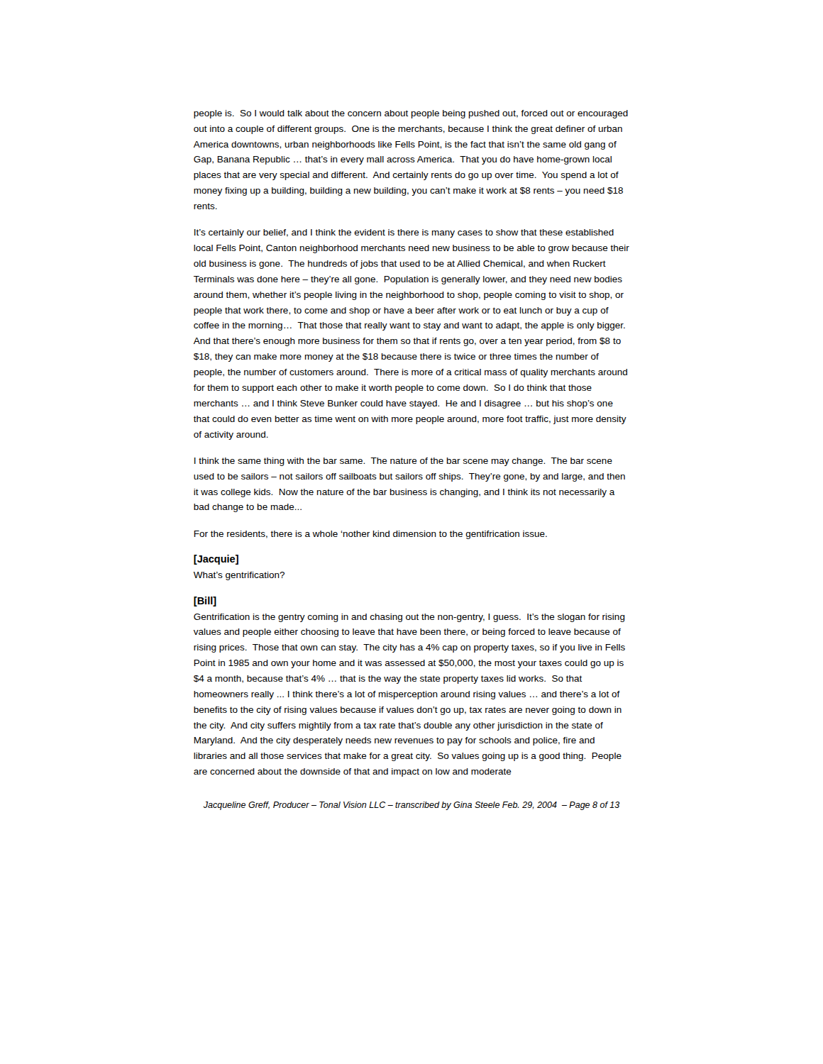people is. So I would talk about the concern about people being pushed out, forced out or encouraged out into a couple of different groups. One is the merchants, because I think the great definer of urban America downtowns, urban neighborhoods like Fells Point, is the fact that isn’t the same old gang of Gap, Banana Republic … that’s in every mall across America. That you do have home-grown local places that are very special and different. And certainly rents do go up over time. You spend a lot of money fixing up a building, building a new building, you can’t make it work at $8 rents – you need $18 rents.
It’s certainly our belief, and I think the evident is there is many cases to show that these established local Fells Point, Canton neighborhood merchants need new business to be able to grow because their old business is gone. The hundreds of jobs that used to be at Allied Chemical, and when Ruckert Terminals was done here – they’re all gone. Population is generally lower, and they need new bodies around them, whether it’s people living in the neighborhood to shop, people coming to visit to shop, or people that work there, to come and shop or have a beer after work or to eat lunch or buy a cup of coffee in the morning… That those that really want to stay and want to adapt, the apple is only bigger. And that there’s enough more business for them so that if rents go, over a ten year period, from $8 to $18, they can make more money at the $18 because there is twice or three times the number of people, the number of customers around. There is more of a critical mass of quality merchants around for them to support each other to make it worth people to come down. So I do think that those merchants … and I think Steve Bunker could have stayed. He and I disagree … but his shop’s one that could do even better as time went on with more people around, more foot traffic, just more density of activity around.
I think the same thing with the bar same. The nature of the bar scene may change. The bar scene used to be sailors – not sailors off sailboats but sailors off ships. They’re gone, by and large, and then it was college kids. Now the nature of the bar business is changing, and I think its not necessarily a bad change to be made...
For the residents, there is a whole ‘nother kind dimension to the gentifrication issue.
[Jacquie]
What’s gentrification?
[Bill]
Gentrification is the gentry coming in and chasing out the non-gentry, I guess. It’s the slogan for rising values and people either choosing to leave that have been there, or being forced to leave because of rising prices. Those that own can stay. The city has a 4% cap on property taxes, so if you live in Fells Point in 1985 and own your home and it was assessed at $50,000, the most your taxes could go up is $4 a month, because that’s 4% … that is the way the state property taxes lid works. So that homeowners really ... I think there’s a lot of misperception around rising values … and there’s a lot of benefits to the city of rising values because if values don’t go up, tax rates are never going to down in the city. And city suffers mightily from a tax rate that’s double any other jurisdiction in the state of Maryland. And the city desperately needs new revenues to pay for schools and police, fire and libraries and all those services that make for a great city. So values going up is a good thing. People are concerned about the downside of that and impact on low and moderate
Jacqueline Greff, Producer – Tonal Vision LLC – transcribed by Gina Steele Feb. 29, 2004 – Page 8 of 13